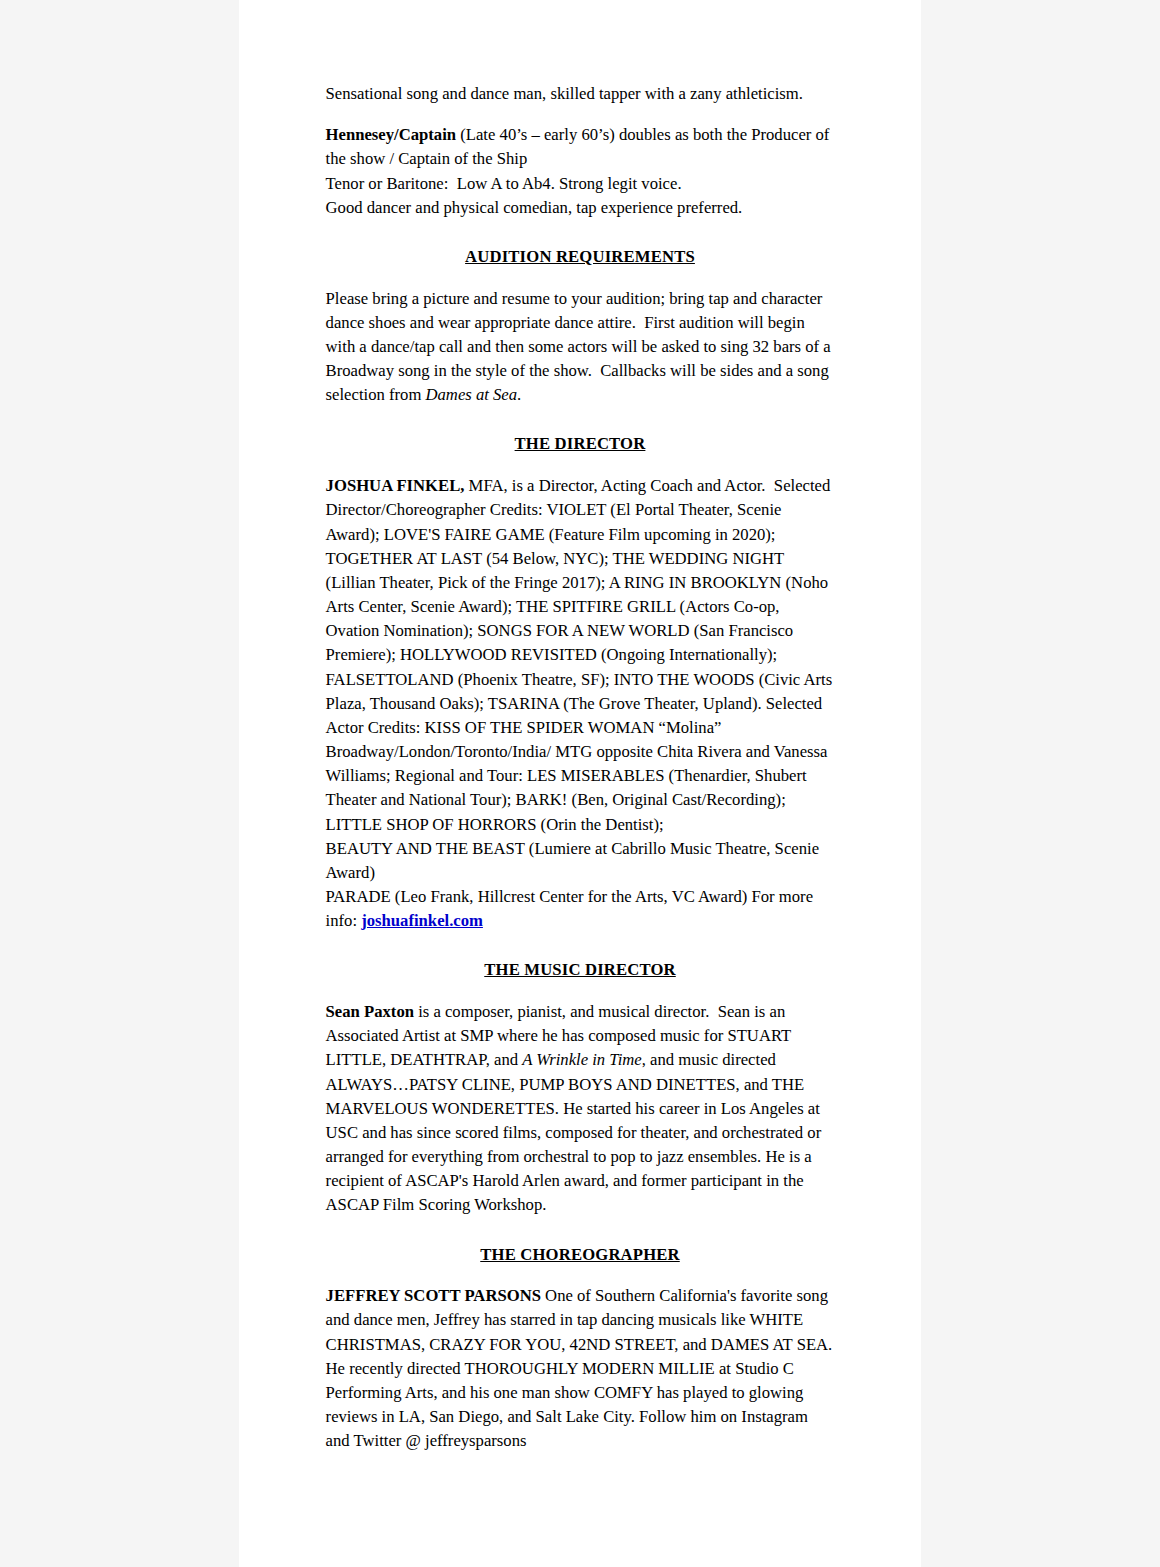Sensational song and dance man, skilled tapper with a zany athleticism.
Hennesey/Captain (Late 40’s – early 60’s) doubles as both the Producer of the show / Captain of the Ship
Tenor or Baritone: Low A to Ab4. Strong legit voice.
Good dancer and physical comedian, tap experience preferred.
AUDITION REQUIREMENTS
Please bring a picture and resume to your audition; bring tap and character dance shoes and wear appropriate dance attire. First audition will begin with a dance/tap call and then some actors will be asked to sing 32 bars of a Broadway song in the style of the show. Callbacks will be sides and a song selection from Dames at Sea.
THE DIRECTOR
JOSHUA FINKEL, MFA, is a Director, Acting Coach and Actor. Selected Director/Choreographer Credits: VIOLET (El Portal Theater, Scenie Award); LOVE'S FAIRE GAME (Feature Film upcoming in 2020); TOGETHER AT LAST (54 Below, NYC); THE WEDDING NIGHT (Lillian Theater, Pick of the Fringe 2017); A RING IN BROOKLYN (Noho Arts Center, Scenie Award); THE SPITFIRE GRILL (Actors Co-op, Ovation Nomination); SONGS FOR A NEW WORLD (San Francisco Premiere); HOLLYWOOD REVISITED (Ongoing Internationally); FALSETTOLAND (Phoenix Theatre, SF); INTO THE WOODS (Civic Arts Plaza, Thousand Oaks); TSARINA (The Grove Theater, Upland). Selected Actor Credits: KISS OF THE SPIDER WOMAN “Molina” Broadway/London/Toronto/India/ MTG opposite Chita Rivera and Vanessa Williams; Regional and Tour: LES MISERABLES (Thenardier, Shubert Theater and National Tour); BARK! (Ben, Original Cast/Recording); LITTLE SHOP OF HORRORS (Orin the Dentist);
BEAUTY AND THE BEAST (Lumiere at Cabrillo Music Theatre, Scenie Award)
PARADE (Leo Frank, Hillcrest Center for the Arts, VC Award) For more info: joshuafinkel.com
THE MUSIC DIRECTOR
Sean Paxton is a composer, pianist, and musical director. Sean is an Associated Artist at SMP where he has composed music for STUART LITTLE, DEATHTRAP, and A Wrinkle in Time, and music directed ALWAYS…PATSY CLINE, PUMP BOYS AND DINETTES, and THE MARVELOUS WONDERETTES. He started his career in Los Angeles at USC and has since scored films, composed for theater, and orchestrated or arranged for everything from orchestral to pop to jazz ensembles. He is a recipient of ASCAP's Harold Arlen award, and former participant in the ASCAP Film Scoring Workshop.
THE CHOREOGRAPHER
JEFFREY SCOTT PARSONS One of Southern California's favorite song and dance men, Jeffrey has starred in tap dancing musicals like WHITE CHRISTMAS, CRAZY FOR YOU, 42ND STREET, and DAMES AT SEA. He recently directed THOROUGHLY MODERN MILLIE at Studio C Performing Arts, and his one man show COMFY has played to glowing reviews in LA, San Diego, and Salt Lake City. Follow him on Instagram and Twitter @ jeffreysparsons